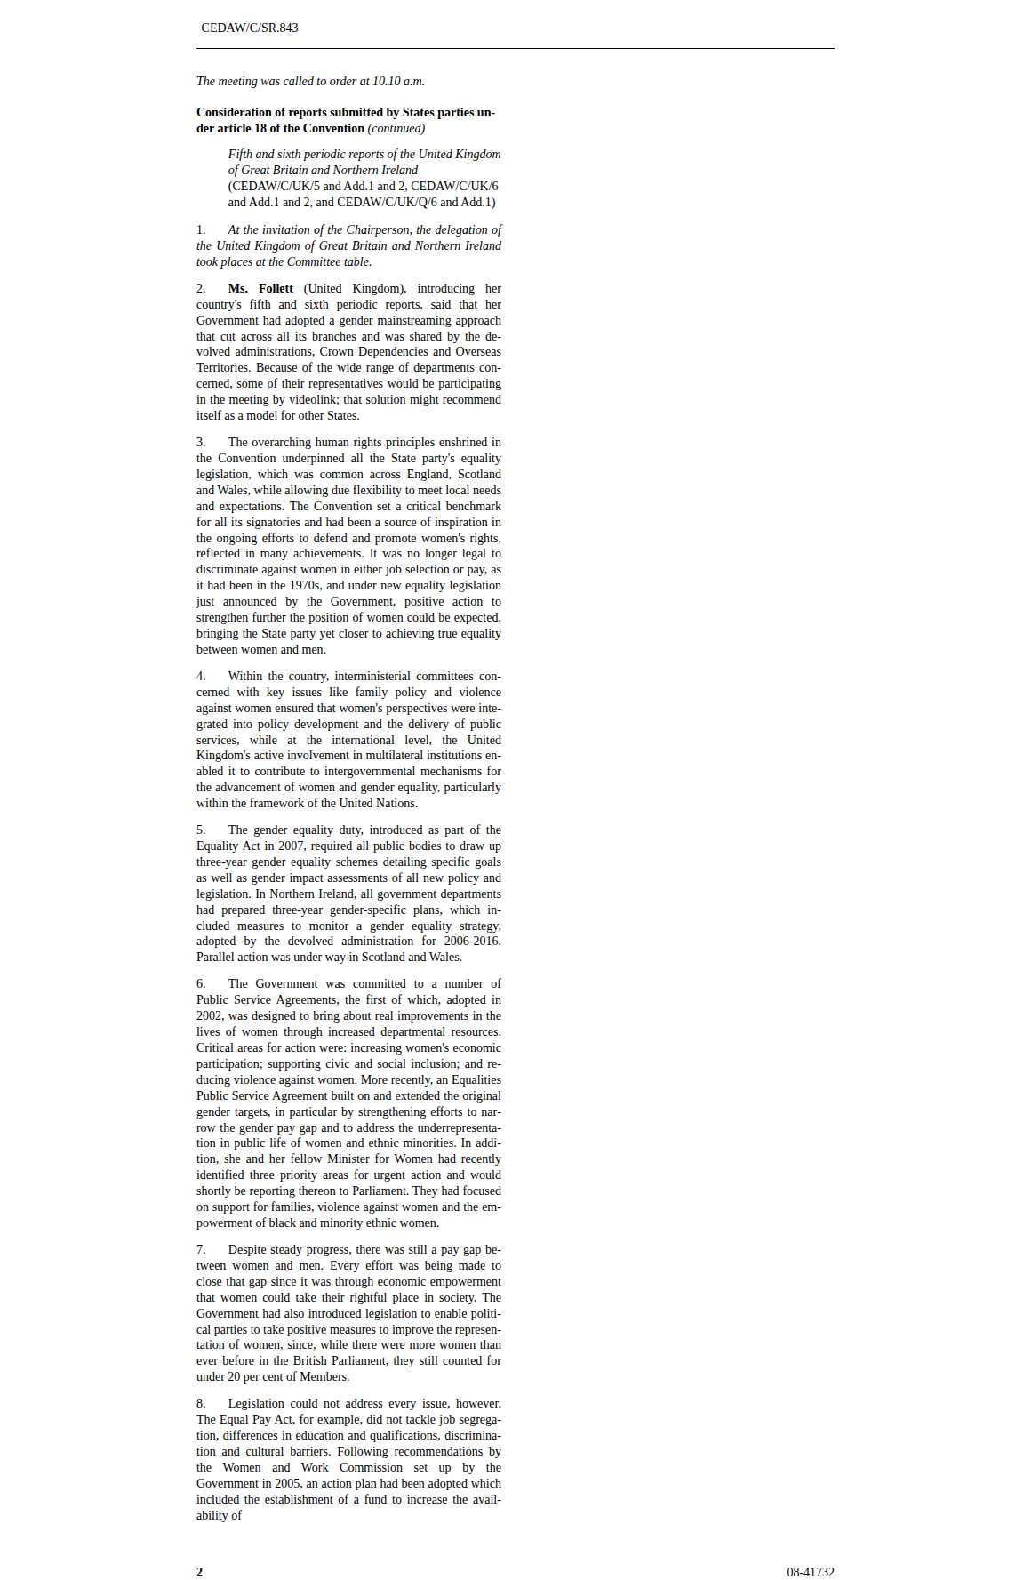CEDAW/C/SR.843
The meeting was called to order at 10.10 a.m.
Consideration of reports submitted by States parties under article 18 of the Convention (continued)
Fifth and sixth periodic reports of the United Kingdom of Great Britain and Northern Ireland (CEDAW/C/UK/5 and Add.1 and 2, CEDAW/C/UK/6 and Add.1 and 2, and CEDAW/C/UK/Q/6 and Add.1)
1. At the invitation of the Chairperson, the delegation of the United Kingdom of Great Britain and Northern Ireland took places at the Committee table.
2. Ms. Follett (United Kingdom), introducing her country's fifth and sixth periodic reports, said that her Government had adopted a gender mainstreaming approach that cut across all its branches and was shared by the devolved administrations, Crown Dependencies and Overseas Territories. Because of the wide range of departments concerned, some of their representatives would be participating in the meeting by videolink; that solution might recommend itself as a model for other States.
3. The overarching human rights principles enshrined in the Convention underpinned all the State party's equality legislation, which was common across England, Scotland and Wales, while allowing due flexibility to meet local needs and expectations. The Convention set a critical benchmark for all its signatories and had been a source of inspiration in the ongoing efforts to defend and promote women's rights, reflected in many achievements. It was no longer legal to discriminate against women in either job selection or pay, as it had been in the 1970s, and under new equality legislation just announced by the Government, positive action to strengthen further the position of women could be expected, bringing the State party yet closer to achieving true equality between women and men.
4. Within the country, interministerial committees concerned with key issues like family policy and violence against women ensured that women's perspectives were integrated into policy development and the delivery of public services, while at the international level, the United Kingdom's active involvement in multilateral institutions enabled it to contribute to intergovernmental mechanisms for the advancement of women and gender equality, particularly within the framework of the United Nations.
5. The gender equality duty, introduced as part of the Equality Act in 2007, required all public bodies to draw up three-year gender equality schemes detailing specific goals as well as gender impact assessments of all new policy and legislation. In Northern Ireland, all government departments had prepared three-year gender-specific plans, which included measures to monitor a gender equality strategy, adopted by the devolved administration for 2006-2016. Parallel action was under way in Scotland and Wales.
6. The Government was committed to a number of Public Service Agreements, the first of which, adopted in 2002, was designed to bring about real improvements in the lives of women through increased departmental resources. Critical areas for action were: increasing women's economic participation; supporting civic and social inclusion; and reducing violence against women. More recently, an Equalities Public Service Agreement built on and extended the original gender targets, in particular by strengthening efforts to narrow the gender pay gap and to address the underrepresentation in public life of women and ethnic minorities. In addition, she and her fellow Minister for Women had recently identified three priority areas for urgent action and would shortly be reporting thereon to Parliament. They had focused on support for families, violence against women and the empowerment of black and minority ethnic women.
7. Despite steady progress, there was still a pay gap between women and men. Every effort was being made to close that gap since it was through economic empowerment that women could take their rightful place in society. The Government had also introduced legislation to enable political parties to take positive measures to improve the representation of women, since, while there were more women than ever before in the British Parliament, they still counted for under 20 per cent of Members.
8. Legislation could not address every issue, however. The Equal Pay Act, for example, did not tackle job segregation, differences in education and qualifications, discrimination and cultural barriers. Following recommendations by the Women and Work Commission set up by the Government in 2005, an action plan had been adopted which included the establishment of a fund to increase the availability of
2 08-41732